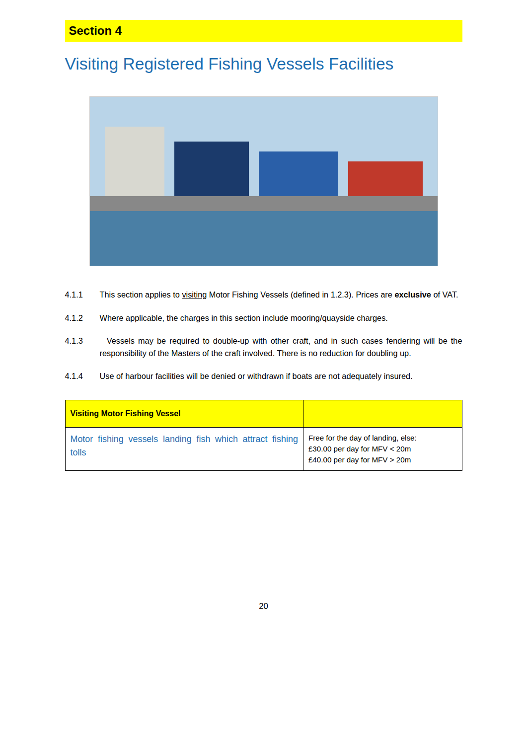Section 4
Visiting Registered Fishing Vessels Facilities
4.1.1
This section applies to visiting Motor Fishing Vessels (defined in 1.2.3). Prices are exclusive of VAT.
4.1.2
Where applicable, the charges in this section include mooring/quayside charges.
4.1.3
Vessels may be required to double-up with other craft, and in such cases fendering will be the responsibility of the Masters of the craft involved. There is no reduction for doubling up.
4.1.4
Use of harbour facilities will be denied or withdrawn if boats are not adequately insured.
| Visiting Motor Fishing Vessel | |
| --- | --- |
| Motor fishing vessels landing fish which attract fishing tolls | Free for the day of landing, else: £30.00 per day for MFV < 20m £40.00 per day for MFV > 20m |
20